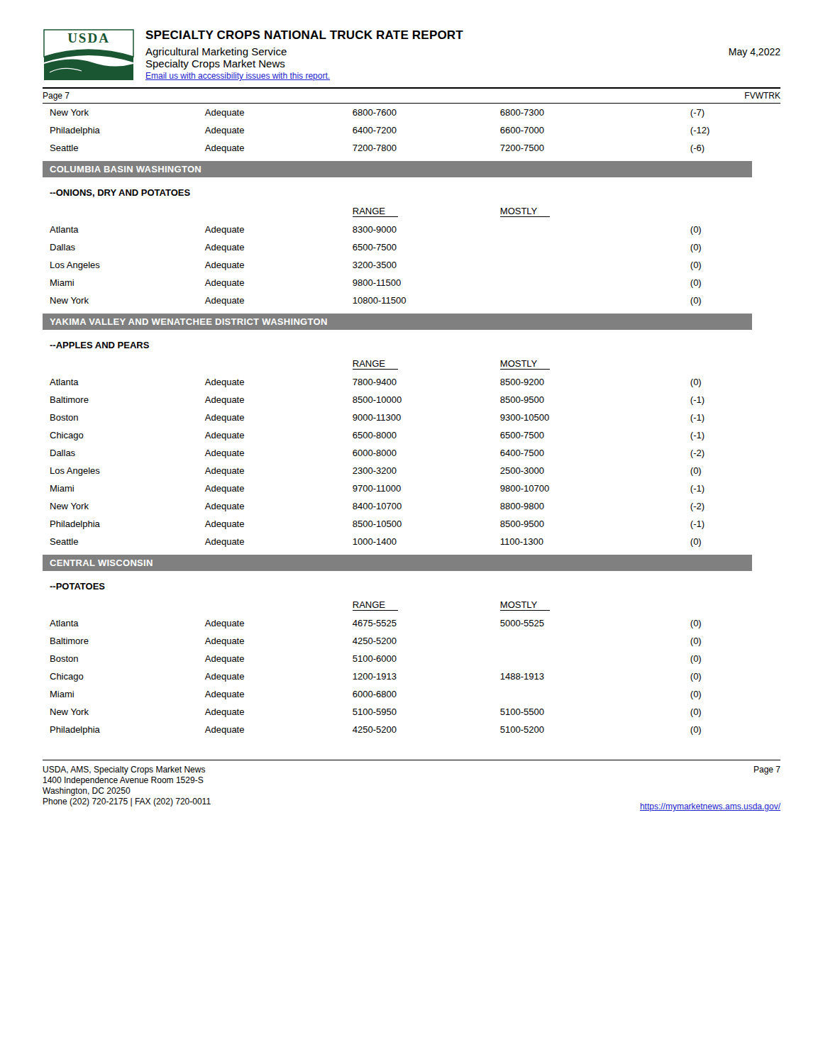USDA
SPECIALTY CROPS NATIONAL TRUCK RATE REPORT
Agricultural Marketing Service
May 4,2022
Specialty Crops Market News
Email us with accessibility issues with this report.
Page 7 FVWTRK
| New York | Adequate | 6800-7600 | 6800-7300 | (-7) |
| Philadelphia | Adequate | 6400-7200 | 6600-7000 | (-12) |
| Seattle | Adequate | 7200-7800 | 7200-7500 | (-6) |
COLUMBIA BASIN WASHINGTON
--ONIONS, DRY AND POTATOES
| | | RANGE | MOSTLY | |
| Atlanta | Adequate | 8300-9000 | | (0) |
| Dallas | Adequate | 6500-7500 | | (0) |
| Los Angeles | Adequate | 3200-3500 | | (0) |
| Miami | Adequate | 9800-11500 | | (0) |
| New York | Adequate | 10800-11500 | | (0) |
YAKIMA VALLEY AND WENATCHEE DISTRICT WASHINGTON
--APPLES AND PEARS
| | | RANGE | MOSTLY | |
| Atlanta | Adequate | 7800-9400 | 8500-9200 | (0) |
| Baltimore | Adequate | 8500-10000 | 8500-9500 | (-1) |
| Boston | Adequate | 9000-11300 | 9300-10500 | (-1) |
| Chicago | Adequate | 6500-8000 | 6500-7500 | (-1) |
| Dallas | Adequate | 6000-8000 | 6400-7500 | (-2) |
| Los Angeles | Adequate | 2300-3200 | 2500-3000 | (0) |
| Miami | Adequate | 9700-11000 | 9800-10700 | (-1) |
| New York | Adequate | 8400-10700 | 8800-9800 | (-2) |
| Philadelphia | Adequate | 8500-10500 | 8500-9500 | (-1) |
| Seattle | Adequate | 1000-1400 | 1100-1300 | (0) |
CENTRAL WISCONSIN
--POTATOES
| | | RANGE | MOSTLY | |
| Atlanta | Adequate | 4675-5525 | 5000-5525 | (0) |
| Baltimore | Adequate | 4250-5200 | | (0) |
| Boston | Adequate | 5100-6000 | | (0) |
| Chicago | Adequate | 1200-1913 | 1488-1913 | (0) |
| Miami | Adequate | 6000-6800 | | (0) |
| New York | Adequate | 5100-5950 | 5100-5500 | (0) |
| Philadelphia | Adequate | 4250-5200 | 5100-5200 | (0) |
USDA, AMS, Specialty Crops Market News
1400 Independence Avenue Room 1529-S
Washington, DC 20250
Phone (202) 720-2175 | FAX (202) 720-0011
Page 7
https://mymarketnews.ams.usda.gov/